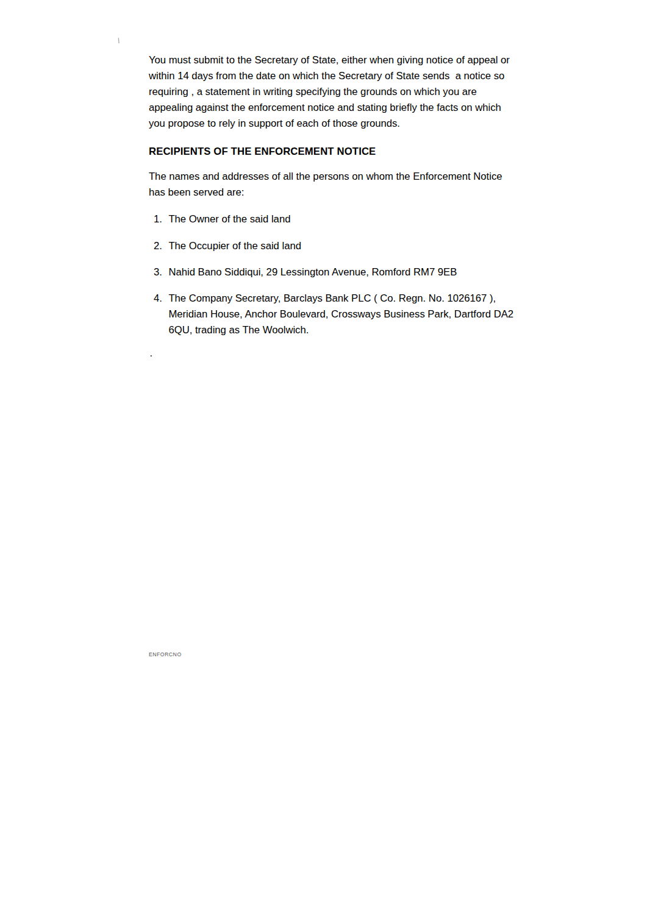/
You must submit to the Secretary of State, either when giving notice of appeal or within 14 days from the date on which the Secretary of State sends a notice so requiring , a statement in writing specifying the grounds on which you are appealing against the enforcement notice and stating briefly the facts on which you propose to rely in support of each of those grounds.
RECIPIENTS OF THE ENFORCEMENT NOTICE
The names and addresses of all the persons on whom the Enforcement Notice has been served are:
The Owner of the said land
The Occupier of the said land
Nahid Bano Siddiqui, 29 Lessington Avenue, Romford RM7 9EB
The Company Secretary, Barclays Bank PLC ( Co. Regn. No. 1026167 ), Meridian House, Anchor Boulevard, Crossways Business Park, Dartford DA2 6QU, trading as The Woolwich.
.
ENFORCNO